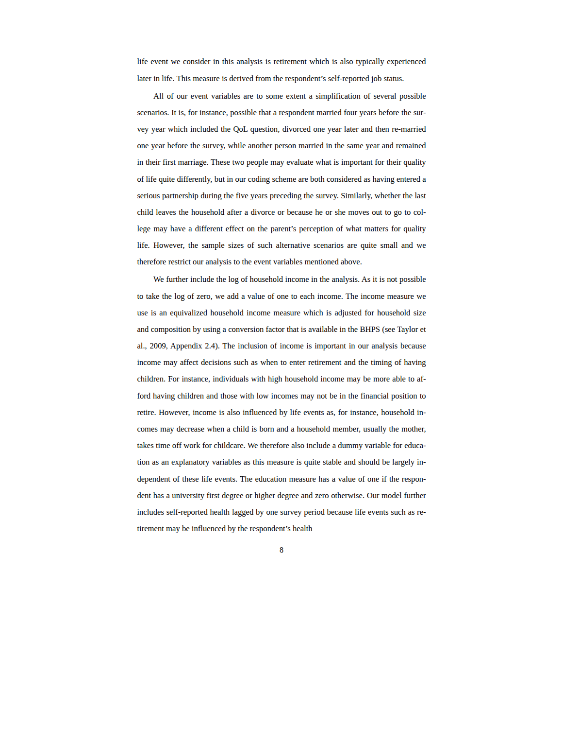life event we consider in this analysis is retirement which is also typically experienced later in life. This measure is derived from the respondent’s self-reported job status.
All of our event variables are to some extent a simplification of several possible scenarios. It is, for instance, possible that a respondent married four years before the survey year which included the QoL question, divorced one year later and then re-married one year before the survey, while another person married in the same year and remained in their first marriage. These two people may evaluate what is important for their quality of life quite differently, but in our coding scheme are both considered as having entered a serious partnership during the five years preceding the survey. Similarly, whether the last child leaves the household after a divorce or because he or she moves out to go to college may have a different effect on the parent’s perception of what matters for quality life. However, the sample sizes of such alternative scenarios are quite small and we therefore restrict our analysis to the event variables mentioned above.
We further include the log of household income in the analysis. As it is not possible to take the log of zero, we add a value of one to each income. The income measure we use is an equivalized household income measure which is adjusted for household size and composition by using a conversion factor that is available in the BHPS (see Taylor et al., 2009, Appendix 2.4). The inclusion of income is important in our analysis because income may affect decisions such as when to enter retirement and the timing of having children. For instance, individuals with high household income may be more able to afford having children and those with low incomes may not be in the financial position to retire. However, income is also influenced by life events as, for instance, household incomes may decrease when a child is born and a household member, usually the mother, takes time off work for childcare. We therefore also include a dummy variable for education as an explanatory variables as this measure is quite stable and should be largely independent of these life events. The education measure has a value of one if the respondent has a university first degree or higher degree and zero otherwise. Our model further includes self-reported health lagged by one survey period because life events such as retirement may be influenced by the respondent’s health
8